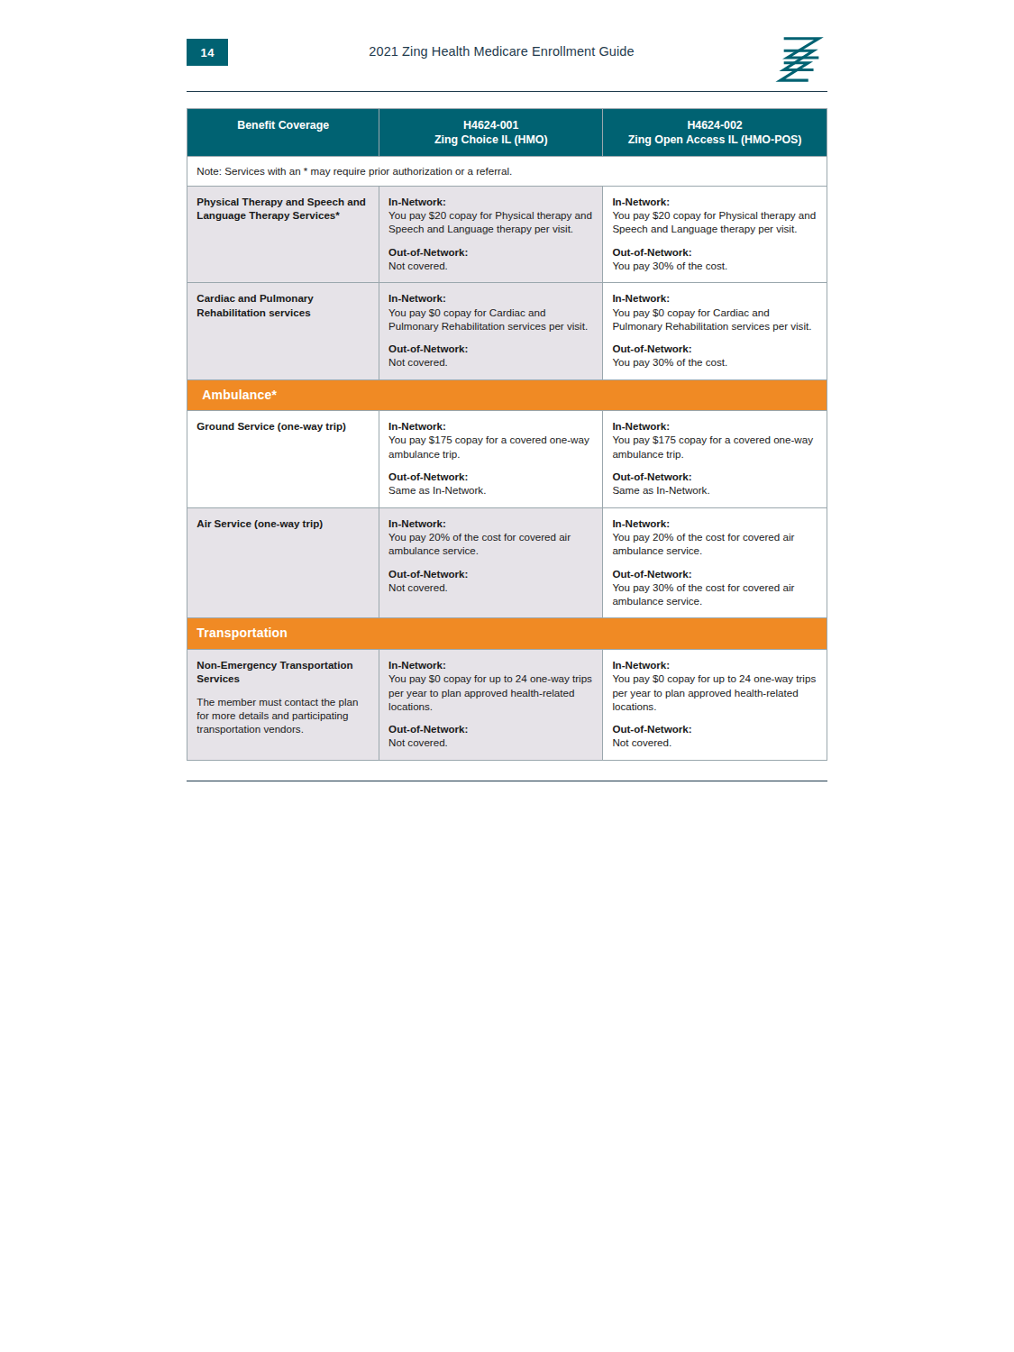14
2021 Zing Health Medicare Enrollment Guide
| Benefit Coverage | H4624-001 Zing Choice IL (HMO) | H4624-002 Zing Open Access IL (HMO-POS) |
| --- | --- | --- |
| Note: Services with an * may require prior authorization or a referral. |
| Physical Therapy and Speech and Language Therapy Services* | In-Network: You pay $20 copay for Physical therapy and Speech and Language therapy per visit. Out-of-Network: Not covered. | In-Network: You pay $20 copay for Physical therapy and Speech and Language therapy per visit. Out-of-Network: You pay 30% of the cost. |
| Cardiac and Pulmonary Rehabilitation services | In-Network: You pay $0 copay for Cardiac and Pulmonary Rehabilitation services per visit. Out-of-Network: Not covered. | In-Network: You pay $0 copay for Cardiac and Pulmonary Rehabilitation services per visit. Out-of-Network: You pay 30% of the cost. |
| Ambulance* |
| Ground Service (one-way trip) | In-Network: You pay $175 copay for a covered one-way ambulance trip. Out-of-Network: Same as In-Network. | In-Network: You pay $175 copay for a covered one-way ambulance trip. Out-of-Network: Same as In-Network. |
| Air Service (one-way trip) | In-Network: You pay 20% of the cost for covered air ambulance service. Out-of-Network: Not covered. | In-Network: You pay 20% of the cost for covered air ambulance service. Out-of-Network: You pay 30% of the cost for covered air ambulance service. |
| Transportation |
| Non-Emergency Transportation Services The member must contact the plan for more details and participating transportation vendors. | In-Network: You pay $0 copay for up to 24 one-way trips per year to plan approved health-related locations. Out-of-Network: Not covered. | In-Network: You pay $0 copay for up to 24 one-way trips per year to plan approved health-related locations. Out-of-Network: Not covered. |